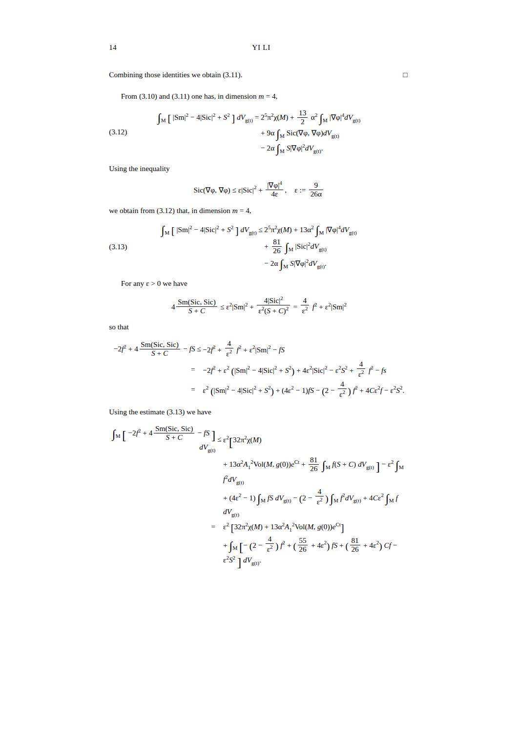14 YI LI
Combining those identities we obtain (3.11).□
From (3.10) and (3.11) one has, in dimension m = 4,
(3.12)
| ∫ M [ / Sm / 2 − 4/ Sic / 2 + S 2 ] dV g(t) | = | 2 5 π 2 χ( M ) + 13 2 α 2 ∫ M / ∇ φ/ 4 dV g(t) |
| | | + 9α ∫ M Sic ( ∇ φ, ∇ φ) dV g(t) |
| | | − 2α ∫ M S / ∇ φ/ 2 dV g(t) . |
Using the inequality
Sic(∇φ, ∇φ) ≤ ε|Sic|2 + |∇φ|44ε, ε := 926α
we obtain from (3.12) that, in dimension m = 4,
(3.13)
| ∫ M [ / Sm / 2 − 4/ Sic / 2 + S 2 ] dV g(t) | ≤ | 2 5 π 2 χ( M ) + 13α 2 ∫ M / ∇ φ/ 4 dV g(t) |
| | | + 81 26 ∫ M / Sic / 2 dV g(t) |
| | | − 2α ∫ M S / ∇ φ/ 2 dV g(t) . |
For any ε > 0 we have
4Sm(Sic, Sic) S + C ≤ ε2|Sm|2 + 4|Sic|2 ε2(S + C)2 = 4 ε2 f 2 + ε2|Sm|2
so that
| −2 f 2 + 4 Sm ( Sic , Sic ) S + C − f S | ≤ | −2 f 2 + 4 ε 2 f 2 + ε 2 / Sm / 2 − f S |
| = | | −2 f 2 + ε 2 ( / Sm / 2 − 4/ Sic / 2 + S 2 ) + 4ε 2 / Sic / 2 − ε 2 S 2 + 4 ε 2 f 2 − f s |
| = | | ε 2 ( / Sm / 2 − 4/ Sic / 2 + S 2 ) + (4ε 2 − 1) f S − ( 2 − 4 ε 2 ) f 2 + 4 C ε 2 f − ε 2 S 2 . |
Using the estimate (3.13) we have
| ∫ M [ −2 f 2 + 4 Sm ( Sic , Sic ) S + C − f S ] dV g(t) | ≤ | ε 2 [ 32π 2 χ( M ) |
| | | + 13α 2 A 1 2 Vol ( M , g (0)) e Ct + 81 26 ∫ M f ( S + C ) dV g(t) ] − ε 2 ∫ M f 2 dV g(t) |
| | | + (4ε 2 − 1) ∫ M f S dV g(t) − ( 2 − 4 ε 2 ) ∫ M f 2 dV g(t) + 4 C ε 2 ∫ M f dV g(t) |
| = | | ε 2 [ 32π 2 χ( M ) + 13α 2 A 1 2 Vol ( M , g (0)) e Ct ] |
| | | + ∫ M [ − ( 2 − 4 ε 2 ) f 2 + ( 55 26 + 4ε 2 ) f S + ( 81 26 + 4ε 2 ) C f − ε 2 S 2 ] dV g(t) . |